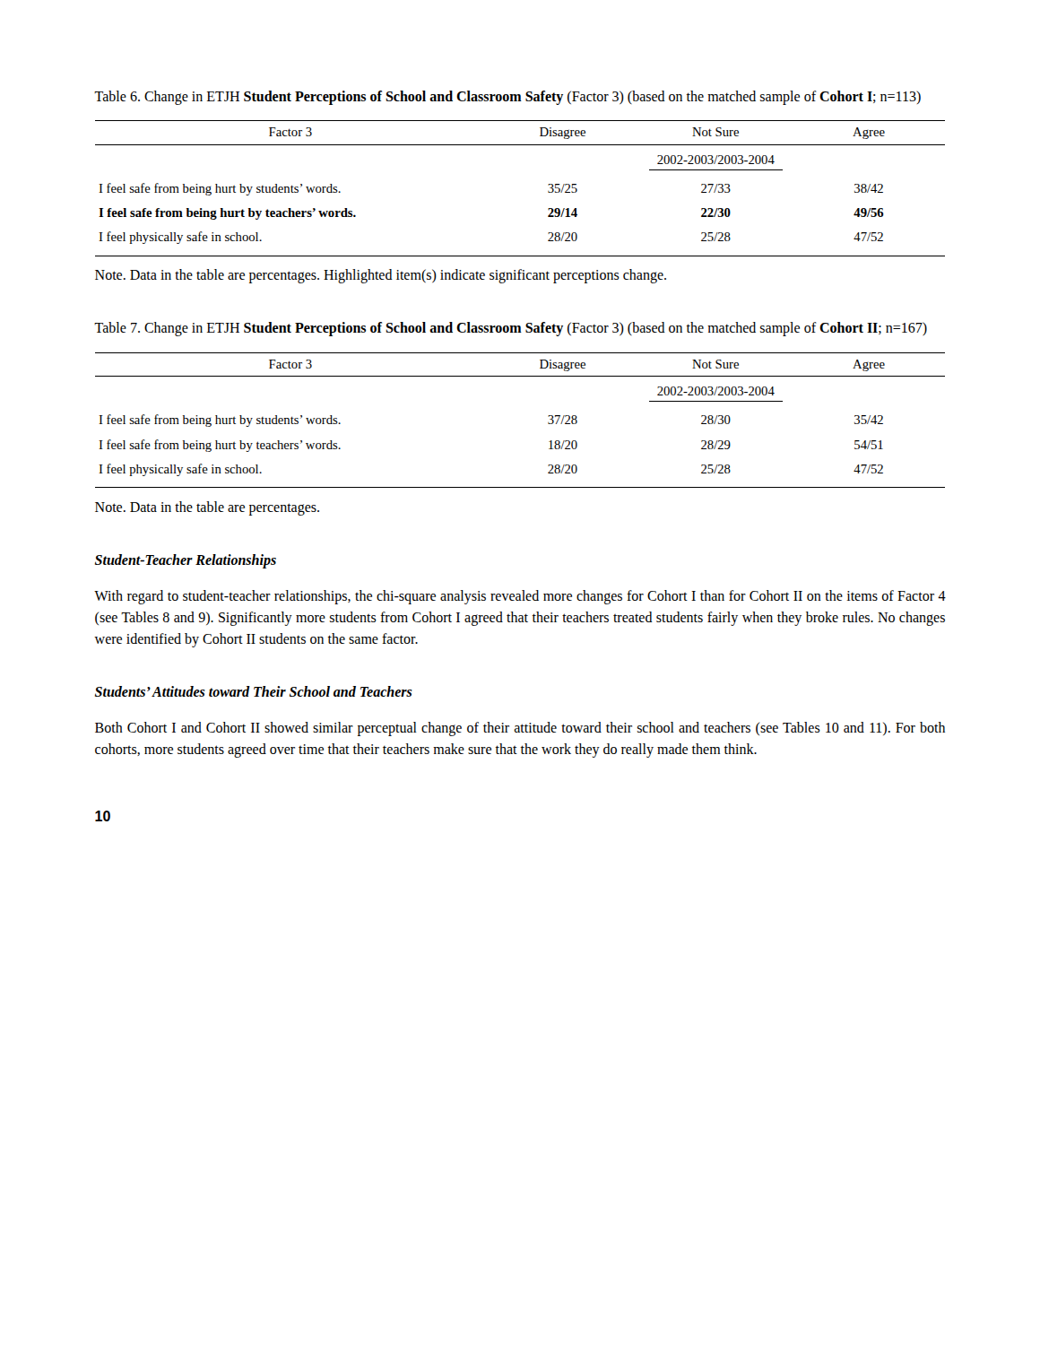Table 6. Change in ETJH Student Perceptions of School and Classroom Safety (Factor 3) (based on the matched sample of Cohort I; n=113)
| | 2002-2003/2003-2004 |
| Factor 3 | Disagree | Not Sure | Agree |
| I feel safe from being hurt by students’ words. | 35/25 | 27/33 | 38/42 |
| I feel safe from being hurt by teachers’ words. | 29/14 | 22/30 | 49/56 |
| I feel physically safe in school. | 28/20 | 25/28 | 47/52 |
Note. Data in the table are percentages. Highlighted item(s) indicate significant perceptions change.
Table 7. Change in ETJH Student Perceptions of School and Classroom Safety (Factor 3) (based on the matched sample of Cohort II; n=167)
| | 2002-2003/2003-2004 |
| Factor 3 | Disagree | Not Sure | Agree |
| I feel safe from being hurt by students’ words. | 37/28 | 28/30 | 35/42 |
| I feel safe from being hurt by teachers’ words. | 18/20 | 28/29 | 54/51 |
| I feel physically safe in school. | 28/20 | 25/28 | 47/52 |
Note. Data in the table are percentages.
Student-Teacher Relationships
With regard to student-teacher relationships, the chi-square analysis revealed more changes for Cohort I than for Cohort II on the items of Factor 4 (see Tables 8 and 9). Significantly more students from Cohort I agreed that their teachers treated students fairly when they broke rules. No changes were identified by Cohort II students on the same factor.
Students’ Attitudes toward Their School and Teachers
Both Cohort I and Cohort II showed similar perceptual change of their attitude toward their school and teachers (see Tables 10 and 11). For both cohorts, more students agreed over time that their teachers make sure that the work they do really made them think.
10